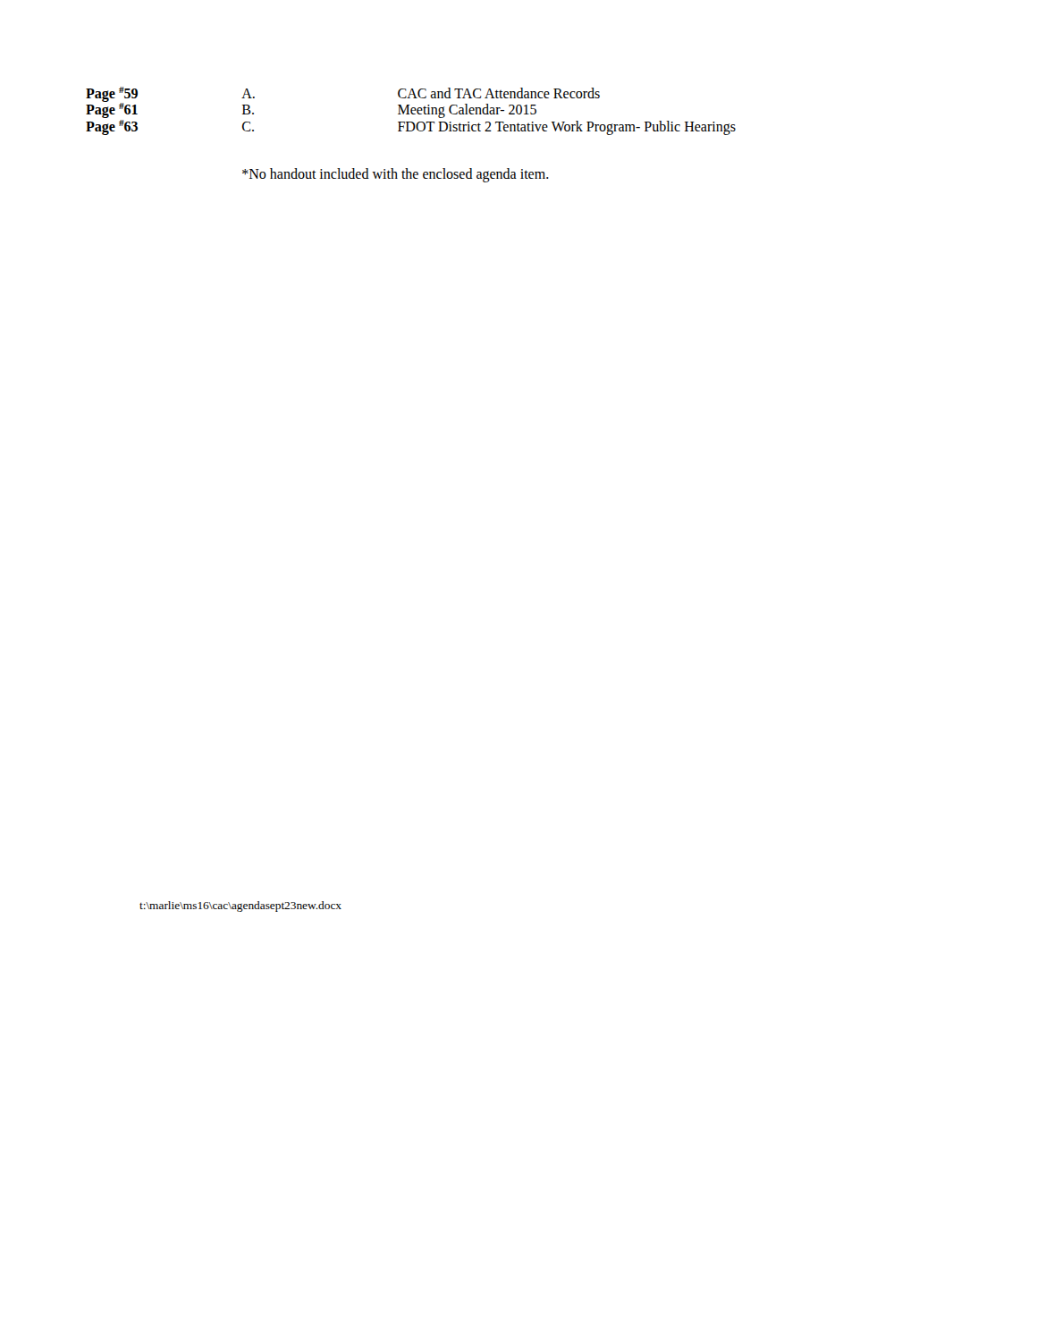| Page # 59 | A. | CAC and TAC Attendance Records |
| Page # 61 | B. | Meeting Calendar- 2015 |
| Page # 63 | C. | FDOT District 2 Tentative Work Program- Public Hearings |
| | *No handout included with the enclosed agenda item. |
t:\marlie\ms16\cac\agendasept23new.docx